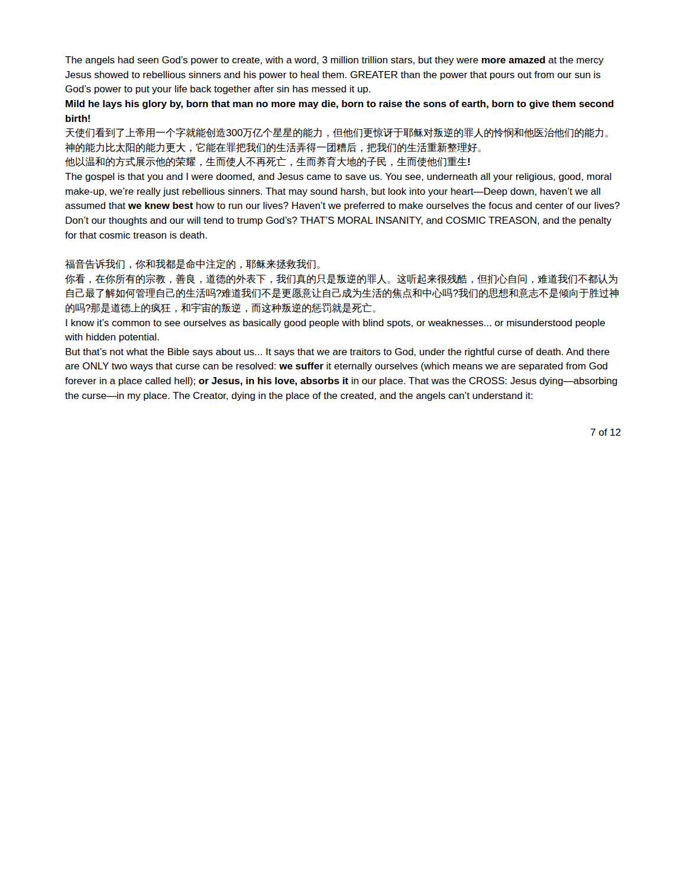The angels had seen God’s power to create, with a word, 3 million trillion stars, but they were more amazed at the mercy Jesus showed to rebellious sinners and his power to heal them. GREATER than the power that pours out from our sun is God’s power to put your life back together after sin has messed it up.
Mild he lays his glory by, born that man no more may die, born to raise the sons of earth, born to give them second birth!
天使们看到了上帝用一个字就能创造300万亿个星星的能力，但他们更惊讶于耶稣对叛逆的罪人的怜悯和他医治他们的能力。神的能力比太阳的能力更大，它能在罪把我们的生活弄得一团糟后，把我们的生活重新整理好。
他以温和的方式展示他的荣耀，生而使人不再死亡，生而养育大地的子民，生而使他们重生!
The gospel is that you and I were doomed, and Jesus came to save us. You see, underneath all your religious, good, moral make-up, we’re really just rebellious sinners. That may sound harsh, but look into your heart—Deep down, haven’t we all assumed that we knew best how to run our lives? Haven’t we preferred to make ourselves the focus and center of our lives? Don’t our thoughts and our will tend to trump God’s? THAT’S MORAL INSANITY, and COSMIC TREASON, and the penalty for that cosmic treason is death.
福音告诉我们，你和我都是命中注定的，耶稣来拯救我们。
你看，在你所有的宗教，善良，道德的外表下，我们真的只是叛逆的罪人。这听起来很残酷，但扪心自问，难道我们不都认为自己最了解如何管理自己的生活吗?难道我们不是更愿意让自己成为生活的焦点和中心吗?我们的思想和意志不是倾向于胜过神的吗?那是道德上的疯狂，和宇宙的叛逆，而这种叛逆的惩罚就是死亡。
I know it’s common to see ourselves as basically good people with blind spots, or weaknesses... or misunderstood people with hidden potential.
But that’s not what the Bible says about us... It says that we are traitors to God, under the rightful curse of death. And there are ONLY two ways that curse can be resolved: we suffer it eternally ourselves (which means we are separated from God forever in a place called hell); or Jesus, in his love, absorbs it in our place. That was the CROSS: Jesus dying—absorbing the curse—in my place. The Creator, dying in the place of the created, and the angels can’t understand it:
7 of 12